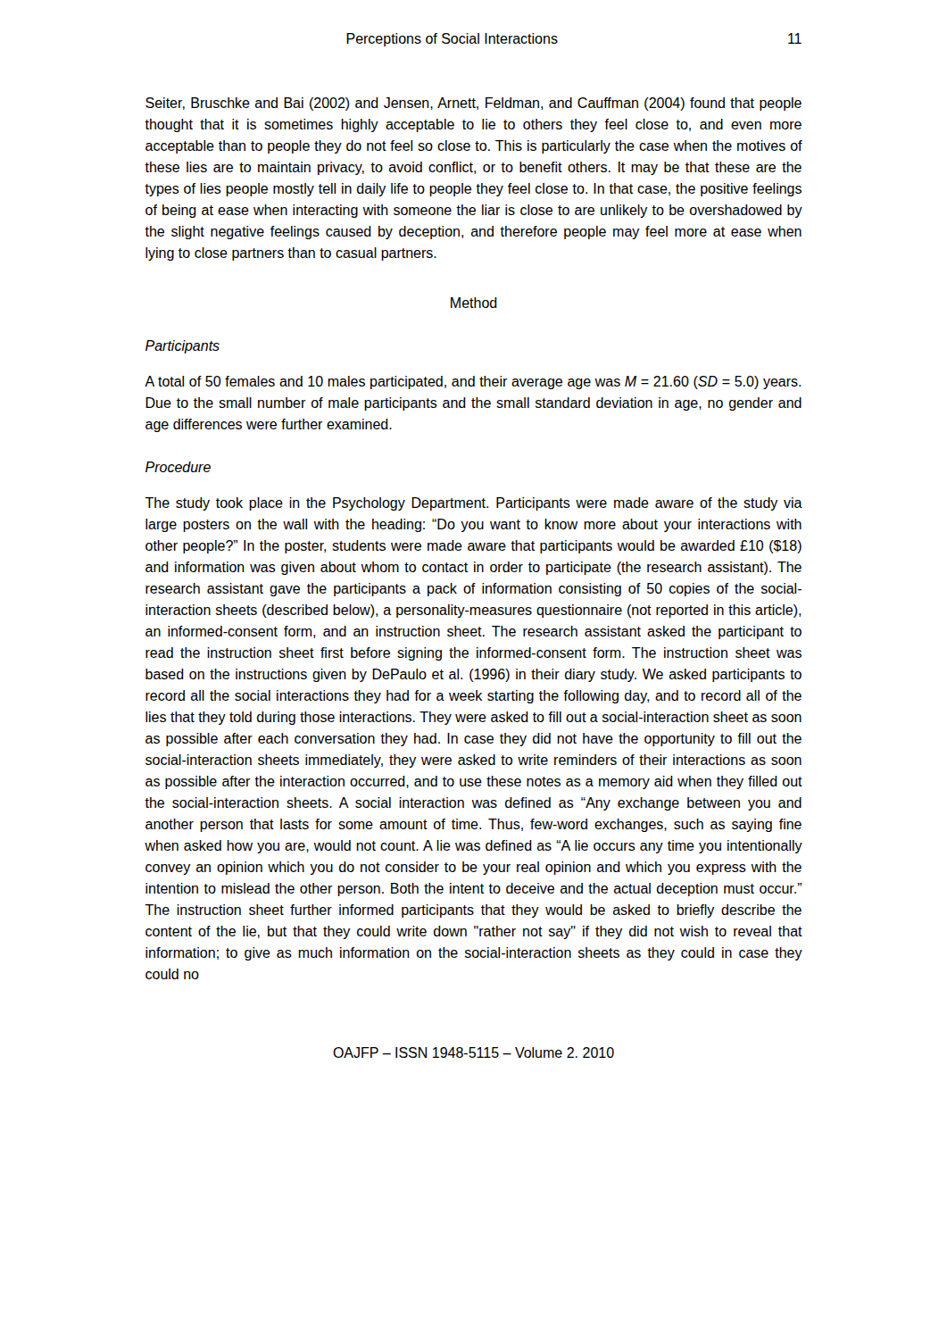Perceptions of Social Interactions 11
Seiter, Bruschke and Bai (2002) and Jensen, Arnett, Feldman, and Cauffman (2004) found that people thought that it is sometimes highly acceptable to lie to others they feel close to, and even more acceptable than to people they do not feel so close to. This is particularly the case when the motives of these lies are to maintain privacy, to avoid conflict, or to benefit others. It may be that these are the types of lies people mostly tell in daily life to people they feel close to. In that case, the positive feelings of being at ease when interacting with someone the liar is close to are unlikely to be overshadowed by the slight negative feelings caused by deception, and therefore people may feel more at ease when lying to close partners than to casual partners.
Method
Participants
A total of 50 females and 10 males participated, and their average age was M = 21.60 (SD = 5.0) years. Due to the small number of male participants and the small standard deviation in age, no gender and age differences were further examined.
Procedure
The study took place in the Psychology Department. Participants were made aware of the study via large posters on the wall with the heading: “Do you want to know more about your interactions with other people?” In the poster, students were made aware that participants would be awarded £10 ($18) and information was given about whom to contact in order to participate (the research assistant). The research assistant gave the participants a pack of information consisting of 50 copies of the social-interaction sheets (described below), a personality-measures questionnaire (not reported in this article), an informed-consent form, and an instruction sheet. The research assistant asked the participant to read the instruction sheet first before signing the informed-consent form. The instruction sheet was based on the instructions given by DePaulo et al. (1996) in their diary study. We asked participants to record all the social interactions they had for a week starting the following day, and to record all of the lies that they told during those interactions. They were asked to fill out a social-interaction sheet as soon as possible after each conversation they had. In case they did not have the opportunity to fill out the social-interaction sheets immediately, they were asked to write reminders of their interactions as soon as possible after the interaction occurred, and to use these notes as a memory aid when they filled out the social-interaction sheets. A social interaction was defined as “Any exchange between you and another person that lasts for some amount of time. Thus, few-word exchanges, such as saying fine when asked how you are, would not count. A lie was defined as “A lie occurs any time you intentionally convey an opinion which you do not consider to be your real opinion and which you express with the intention to mislead the other person. Both the intent to deceive and the actual deception must occur.” The instruction sheet further informed participants that they would be asked to briefly describe the content of the lie, but that they could write down "rather not say" if they did not wish to reveal that information; to give as much information on the social-interaction sheets as they could in case they could no
OAJFP – ISSN 1948-5115 – Volume 2. 2010